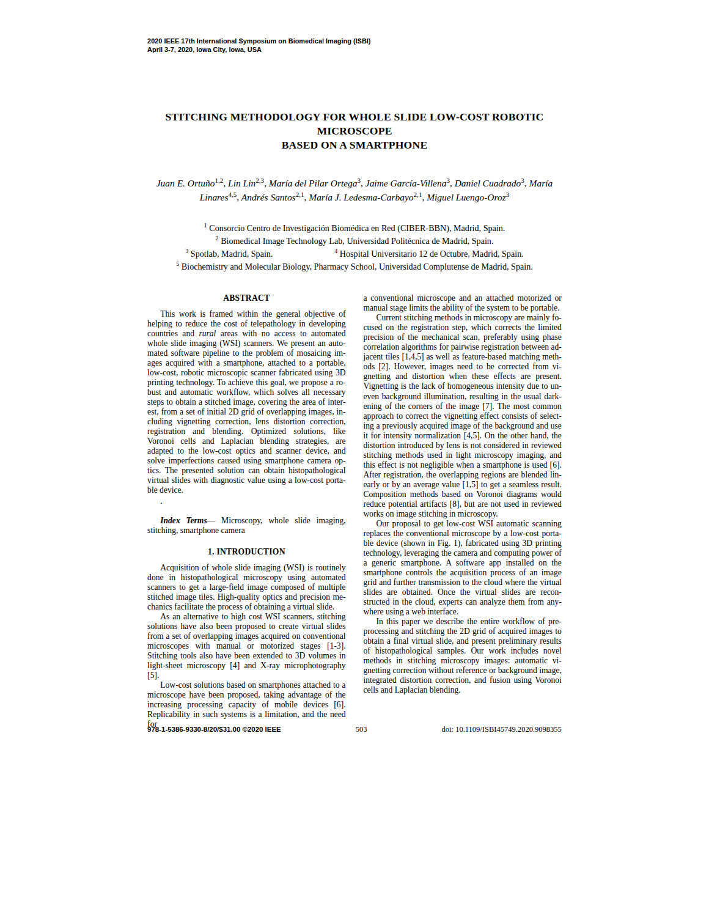2020 IEEE 17th International Symposium on Biomedical Imaging (ISBI)
April 3-7, 2020, Iowa City, Iowa, USA
STITCHING METHODOLOGY FOR WHOLE SLIDE LOW-COST ROBOTIC MICROSCOPE
BASED ON A SMARTPHONE
Juan E. Ortuño1,2, Lin Lin2,3, María del Pilar Ortega3, Jaime García-Villena3, Daniel Cuadrado3, María Linares4,5, Andrés Santos2,1, María J. Ledesma-Carbayo2,1, Miguel Luengo-Oroz3
1 Consorcio Centro de Investigación Biomédica en Red (CIBER-BBN), Madrid, Spain. 2 Biomedical Image Technology Lab, Universidad Politécnica de Madrid, Spain. 3 Spotlab, Madrid, Spain. 4 Hospital Universitario 12 de Octubre, Madrid, Spain. 5 Biochemistry and Molecular Biology, Pharmacy School, Universidad Complutense de Madrid, Spain.
ABSTRACT
This work is framed within the general objective of helping to reduce the cost of telepathology in developing countries and rural areas with no access to automated whole slide imaging (WSI) scanners. We present an automated software pipeline to the problem of mosaicing images acquired with a smartphone, attached to a portable, low-cost, robotic microscopic scanner fabricated using 3D printing technology. To achieve this goal, we propose a robust and automatic workflow, which solves all necessary steps to obtain a stitched image, covering the area of interest, from a set of initial 2D grid of overlapping images, including vignetting correction, lens distortion correction, registration and blending. Optimized solutions, like Voronoi cells and Laplacian blending strategies, are adapted to the low-cost optics and scanner device, and solve imperfections caused using smartphone camera optics. The presented solution can obtain histopathological virtual slides with diagnostic value using a low-cost portable device.
.
Index Terms— Microscopy, whole slide imaging, stitching, smartphone camera
1. INTRODUCTION
Acquisition of whole slide imaging (WSI) is routinely done in histopathological microscopy using automated scanners to get a large-field image composed of multiple stitched image tiles. High-quality optics and precision mechanics facilitate the process of obtaining a virtual slide.
As an alternative to high cost WSI scanners, stitching solutions have also been proposed to create virtual slides from a set of overlapping images acquired on conventional microscopes with manual or motorized stages [1-3]. Stitching tools also have been extended to 3D volumes in light-sheet microscopy [4] and X-ray microphotography [5].
Low-cost solutions based on smartphones attached to a microscope have been proposed, taking advantage of the increasing processing capacity of mobile devices [6]. Replicability in such systems is a limitation, and the need for
a conventional microscope and an attached motorized or manual stage limits the ability of the system to be portable.
Current stitching methods in microscopy are mainly focused on the registration step, which corrects the limited precision of the mechanical scan, preferably using phase correlation algorithms for pairwise registration between adjacent tiles [1,4,5] as well as feature-based matching methods [2]. However, images need to be corrected from vignetting and distortion when these effects are present. Vignetting is the lack of homogeneous intensity due to uneven background illumination, resulting in the usual darkening of the corners of the image [7]. The most common approach to correct the vignetting effect consists of selecting a previously acquired image of the background and use it for intensity normalization [4,5]. On the other hand, the distortion introduced by lens is not considered in reviewed stitching methods used in light microscopy imaging, and this effect is not negligible when a smartphone is used [6]. After registration, the overlapping regions are blended linearly or by an average value [1,5] to get a seamless result. Composition methods based on Voronoi diagrams would reduce potential artifacts [8], but are not used in reviewed works on image stitching in microscopy.
Our proposal to get low-cost WSI automatic scanning replaces the conventional microscope by a low-cost portable device (shown in Fig. 1), fabricated using 3D printing technology, leveraging the camera and computing power of a generic smartphone. A software app installed on the smartphone controls the acquisition process of an image grid and further transmission to the cloud where the virtual slides are obtained. Once the virtual slides are reconstructed in the cloud, experts can analyze them from anywhere using a web interface.
In this paper we describe the entire workflow of preprocessing and stitching the 2D grid of acquired images to obtain a final virtual slide, and present preliminary results of histopathological samples. Our work includes novel methods in stitching microscopy images: automatic vignetting correction without reference or background image, integrated distortion correction, and fusion using Voronoi cells and Laplacian blending.
978-1-5386-9330-8/20/$31.00 ©2020 IEEE
503
doi: 10.1109/ISBI45749.2020.9098355